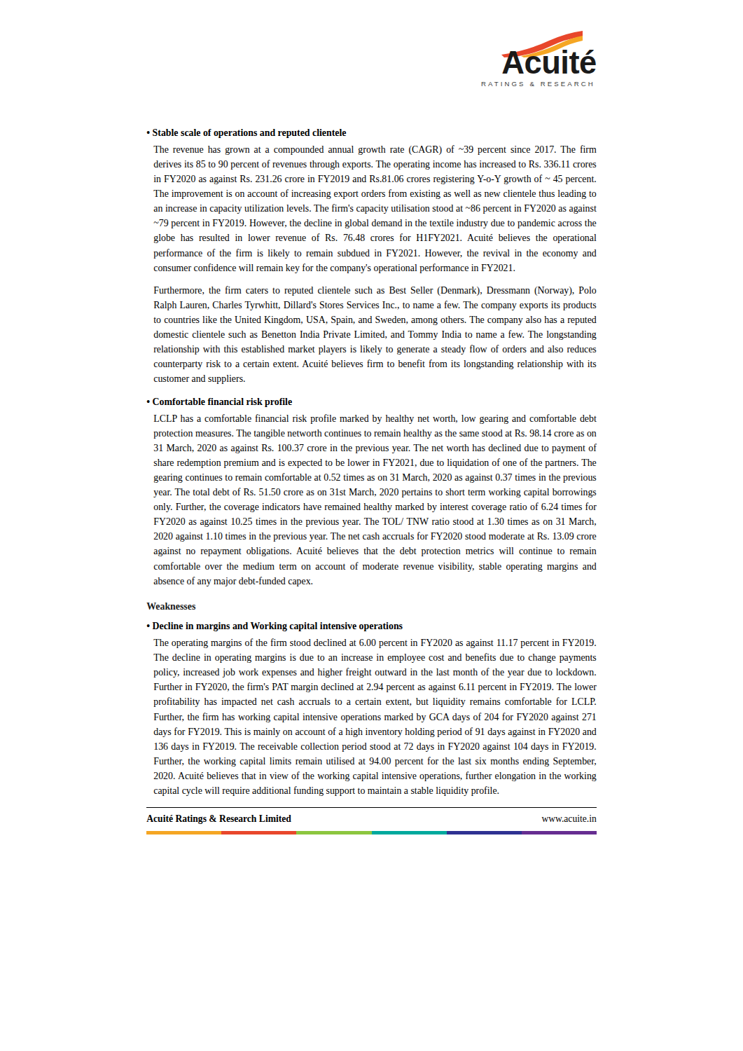Acuité
RATINGS & RESEARCH
Stable scale of operations and reputed clientele
The revenue has grown at a compounded annual growth rate (CAGR) of ~39 percent since 2017. The firm derives its 85 to 90 percent of revenues through exports. The operating income has increased to Rs. 336.11 crores in FY2020 as against Rs. 231.26 crore in FY2019 and Rs.81.06 crores registering Y-o-Y growth of ~ 45 percent. The improvement is on account of increasing export orders from existing as well as new clientele thus leading to an increase in capacity utilization levels. The firm's capacity utilisation stood at ~86 percent in FY2020 as against ~79 percent in FY2019. However, the decline in global demand in the textile industry due to pandemic across the globe has resulted in lower revenue of Rs. 76.48 crores for H1FY2021. Acuité believes the operational performance of the firm is likely to remain subdued in FY2021. However, the revival in the economy and consumer confidence will remain key for the company's operational performance in FY2021.
Furthermore, the firm caters to reputed clientele such as Best Seller (Denmark), Dressmann (Norway), Polo Ralph Lauren, Charles Tyrwhitt, Dillard's Stores Services Inc., to name a few. The company exports its products to countries like the United Kingdom, USA, Spain, and Sweden, among others. The company also has a reputed domestic clientele such as Benetton India Private Limited, and Tommy India to name a few. The longstanding relationship with this established market players is likely to generate a steady flow of orders and also reduces counterparty risk to a certain extent. Acuité believes firm to benefit from its longstanding relationship with its customer and suppliers.
Comfortable financial risk profile
LCLP has a comfortable financial risk profile marked by healthy net worth, low gearing and comfortable debt protection measures. The tangible networth continues to remain healthy as the same stood at Rs. 98.14 crore as on 31 March, 2020 as against Rs. 100.37 crore in the previous year. The net worth has declined due to payment of share redemption premium and is expected to be lower in FY2021, due to liquidation of one of the partners. The gearing continues to remain comfortable at 0.52 times as on 31 March, 2020 as against 0.37 times in the previous year. The total debt of Rs. 51.50 crore as on 31st March, 2020 pertains to short term working capital borrowings only. Further, the coverage indicators have remained healthy marked by interest coverage ratio of 6.24 times for FY2020 as against 10.25 times in the previous year. The TOL/ TNW ratio stood at 1.30 times as on 31 March, 2020 against 1.10 times in the previous year. The net cash accruals for FY2020 stood moderate at Rs. 13.09 crore against no repayment obligations. Acuité believes that the debt protection metrics will continue to remain comfortable over the medium term on account of moderate revenue visibility, stable operating margins and absence of any major debt-funded capex.
Weaknesses
Decline in margins and Working capital intensive operations
The operating margins of the firm stood declined at 6.00 percent in FY2020 as against 11.17 percent in FY2019. The decline in operating margins is due to an increase in employee cost and benefits due to change payments policy, increased job work expenses and higher freight outward in the last month of the year due to lockdown. Further in FY2020, the firm's PAT margin declined at 2.94 percent as against 6.11 percent in FY2019. The lower profitability has impacted net cash accruals to a certain extent, but liquidity remains comfortable for LCLP. Further, the firm has working capital intensive operations marked by GCA days of 204 for FY2020 against 271 days for FY2019. This is mainly on account of a high inventory holding period of 91 days against in FY2020 and 136 days in FY2019. The receivable collection period stood at 72 days in FY2020 against 104 days in FY2019. Further, the working capital limits remain utilised at 94.00 percent for the last six months ending September, 2020. Acuité believes that in view of the working capital intensive operations, further elongation in the working capital cycle will require additional funding support to maintain a stable liquidity profile.
Acuité Ratings & Research Limited
www.acuite.in